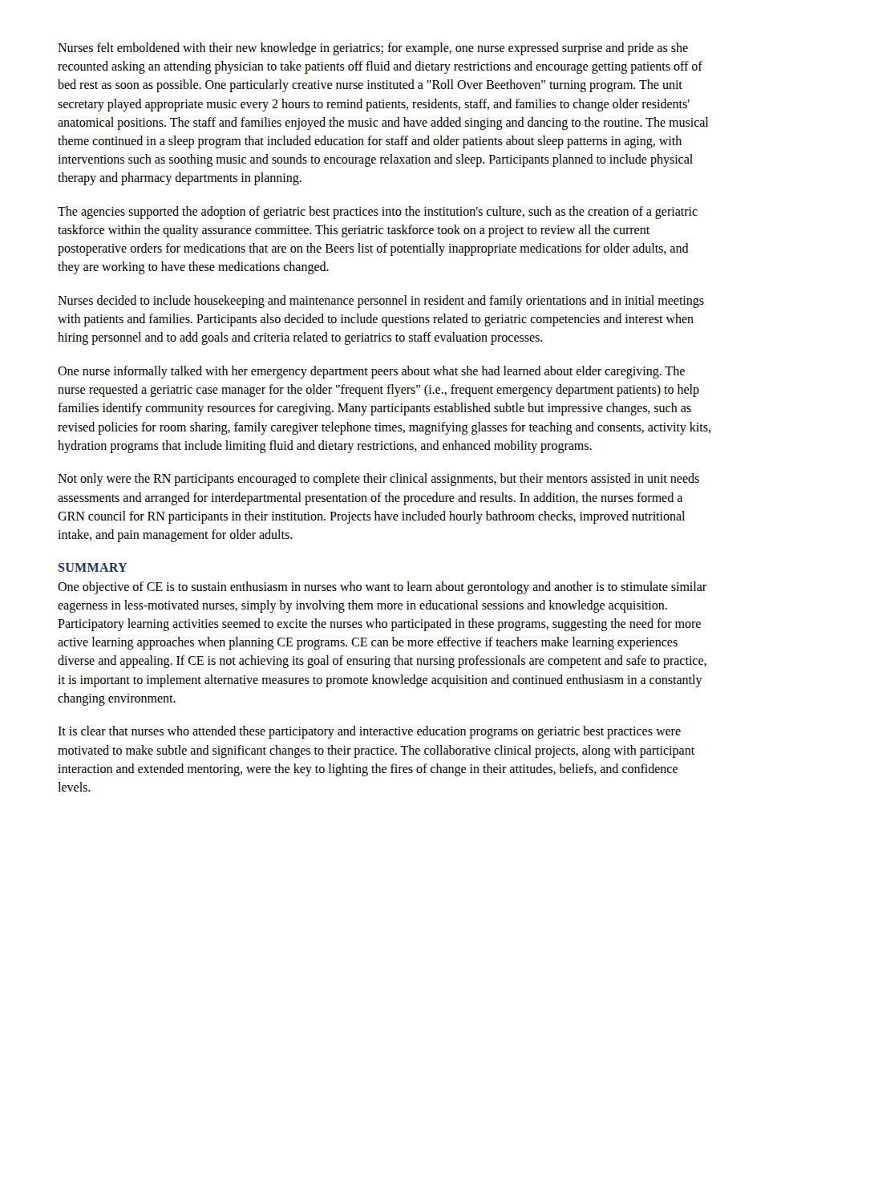Nurses felt emboldened with their new knowledge in geriatrics; for example, one nurse expressed surprise and pride as she recounted asking an attending physician to take patients off fluid and dietary restrictions and encourage getting patients off of bed rest as soon as possible. One particularly creative nurse instituted a "Roll Over Beethoven" turning program. The unit secretary played appropriate music every 2 hours to remind patients, residents, staff, and families to change older residents' anatomical positions. The staff and families enjoyed the music and have added singing and dancing to the routine. The musical theme continued in a sleep program that included education for staff and older patients about sleep patterns in aging, with interventions such as soothing music and sounds to encourage relaxation and sleep. Participants planned to include physical therapy and pharmacy departments in planning.
The agencies supported the adoption of geriatric best practices into the institution's culture, such as the creation of a geriatric taskforce within the quality assurance committee. This geriatric taskforce took on a project to review all the current postoperative orders for medications that are on the Beers list of potentially inappropriate medications for older adults, and they are working to have these medications changed.
Nurses decided to include housekeeping and maintenance personnel in resident and family orientations and in initial meetings with patients and families. Participants also decided to include questions related to geriatric competencies and interest when hiring personnel and to add goals and criteria related to geriatrics to staff evaluation processes.
One nurse informally talked with her emergency department peers about what she had learned about elder caregiving. The nurse requested a geriatric case manager for the older "frequent flyers" (i.e., frequent emergency department patients) to help families identify community resources for caregiving. Many participants established subtle but impressive changes, such as revised policies for room sharing, family caregiver telephone times, magnifying glasses for teaching and consents, activity kits, hydration programs that include limiting fluid and dietary restrictions, and enhanced mobility programs.
Not only were the RN participants encouraged to complete their clinical assignments, but their mentors assisted in unit needs assessments and arranged for interdepartmental presentation of the procedure and results. In addition, the nurses formed a GRN council for RN participants in their institution. Projects have included hourly bathroom checks, improved nutritional intake, and pain management for older adults.
SUMMARY
One objective of CE is to sustain enthusiasm in nurses who want to learn about gerontology and another is to stimulate similar eagerness in less-motivated nurses, simply by involving them more in educational sessions and knowledge acquisition. Participatory learning activities seemed to excite the nurses who participated in these programs, suggesting the need for more active learning approaches when planning CE programs. CE can be more effective if teachers make learning experiences diverse and appealing. If CE is not achieving its goal of ensuring that nursing professionals are competent and safe to practice, it is important to implement alternative measures to promote knowledge acquisition and continued enthusiasm in a constantly changing environment.
It is clear that nurses who attended these participatory and interactive education programs on geriatric best practices were motivated to make subtle and significant changes to their practice. The collaborative clinical projects, along with participant interaction and extended mentoring, were the key to lighting the fires of change in their attitudes, beliefs, and confidence levels.